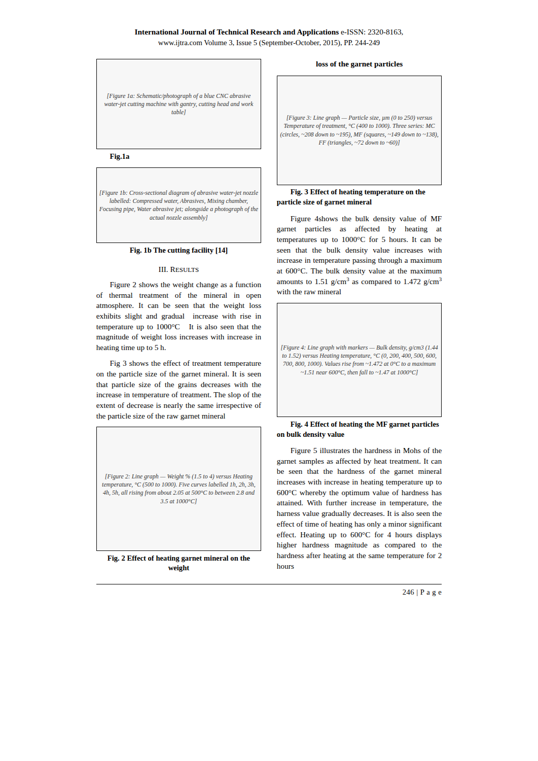International Journal of Technical Research and Applications e-ISSN: 2320-8163,
www.ijtra.com Volume 3, Issue 5 (September-October, 2015), PP. 244-249
[Figure 1a: Schematic/photograph of a blue CNC abrasive water-jet cutting machine with gantry, cutting head and work table]
Fig.1a
[Figure 1b: Cross-sectional diagram of abrasive water-jet nozzle labelled: Compressed water, Abrasives, Mixing chamber, Focusing pipe, Water abrasive jet; alongside a photograph of the actual nozzle assembly]
Fig. 1b The cutting facility [14]
III. RESULTS
Figure 2 shows the weight change as a function of thermal treatment of the mineral in open atmosphere. It can be seen that the weight loss exhibits slight and gradual increase with rise in temperature up to 1000°C It is also seen that the magnitude of weight loss increases with increase in heating time up to 5 h.
Fig 3 shows the effect of treatment temperature on the particle size of the garnet mineral. It is seen that particle size of the grains decreases with the increase in temperature of treatment. The slop of the extent of decrease is nearly the same irrespective of the particle size of the raw garnet mineral
[Figure 2: Line graph — Weight % (1.5 to 4) versus Heating temperature, °C (500 to 1000). Five curves labelled 1h, 2h, 3h, 4h, 5h, all rising from about 2.05 at 500°C to between 2.8 and 3.5 at 1000°C]
Fig. 2 Effect of heating garnet mineral on the weight
loss of the garnet particles
[Figure 3: Line graph — Particle size, µm (0 to 250) versus Temperature of treatment, °C (400 to 1000). Three series: MC (circles, ~208 down to ~195), MF (squares, ~149 down to ~138), FF (triangles, ~72 down to ~60)]
Fig. 3 Effect of heating temperature on the particle size of garnet mineral
Figure 4shows the bulk density value of MF garnet particles as affected by heating at temperatures up to 1000°C for 5 hours. It can be seen that the bulk density value increases with increase in temperature passing through a maximum at 600°C. The bulk density value at the maximum amounts to 1.51 g/cm3 as compared to 1.472 g/cm3 with the raw mineral
[Figure 4: Line graph with markers — Bulk density, g/cm3 (1.44 to 1.52) versus Heating temperature, °C (0, 200, 400, 500, 600, 700, 800, 1000). Values rise from ~1.472 at 0°C to a maximum ~1.51 near 600°C, then fall to ~1.47 at 1000°C]
Fig. 4 Effect of heating the MF garnet particles on bulk density value
Figure 5 illustrates the hardness in Mohs of the garnet samples as affected by heat treatment. It can be seen that the hardness of the garnet mineral increases with increase in heating temperature up to 600°C whereby the optimum value of hardness has attained. With further increase in temperature, the harness value gradually decreases. It is also seen the effect of time of heating has only a minor significant effect. Heating up to 600°C for 4 hours displays higher hardness magnitude as compared to the hardness after heating at the same temperature for 2 hours
246 | P a g e